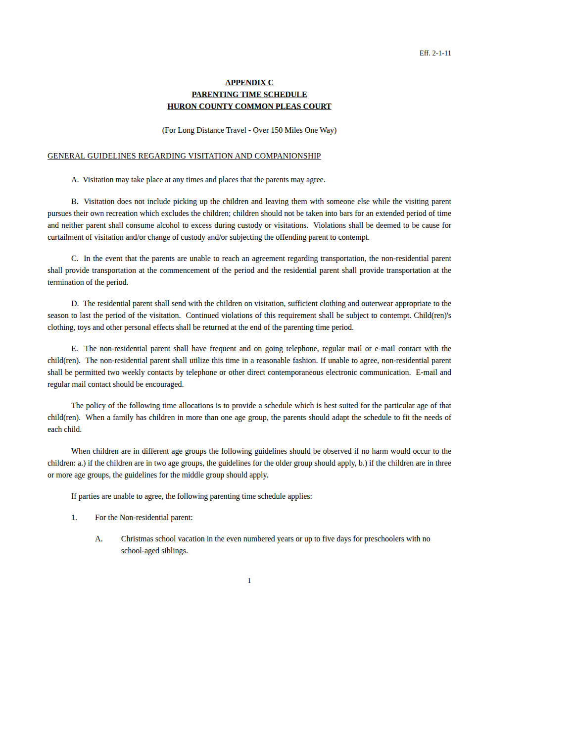Eff. 2-1-11
APPENDIX C
PARENTING TIME SCHEDULE
HURON COUNTY COMMON PLEAS COURT
(For Long Distance Travel - Over 150 Miles One Way)
GENERAL GUIDELINES REGARDING VISITATION AND COMPANIONSHIP
A. Visitation may take place at any times and places that the parents may agree.
B. Visitation does not include picking up the children and leaving them with someone else while the visiting parent pursues their own recreation which excludes the children; children should not be taken into bars for an extended period of time and neither parent shall consume alcohol to excess during custody or visitations. Violations shall be deemed to be cause for curtailment of visitation and/or change of custody and/or subjecting the offending parent to contempt.
C. In the event that the parents are unable to reach an agreement regarding transportation, the non-residential parent shall provide transportation at the commencement of the period and the residential parent shall provide transportation at the termination of the period.
D. The residential parent shall send with the children on visitation, sufficient clothing and outerwear appropriate to the season to last the period of the visitation. Continued violations of this requirement shall be subject to contempt. Child(ren)'s clothing, toys and other personal effects shall be returned at the end of the parenting time period.
E. The non-residential parent shall have frequent and on going telephone, regular mail or e-mail contact with the child(ren). The non-residential parent shall utilize this time in a reasonable fashion. If unable to agree, non-residential parent shall be permitted two weekly contacts by telephone or other direct contemporaneous electronic communication. E-mail and regular mail contact should be encouraged.
The policy of the following time allocations is to provide a schedule which is best suited for the particular age of that child(ren). When a family has children in more than one age group, the parents should adapt the schedule to fit the needs of each child.
When children are in different age groups the following guidelines should be observed if no harm would occur to the children: a.) if the children are in two age groups, the guidelines for the older group should apply, b.) if the children are in three or more age groups, the guidelines for the middle group should apply.
If parties are unable to agree, the following parenting time schedule applies:
1.
For the Non-residential parent:
A.
Christmas school vacation in the even numbered years or up to five days for preschoolers with no school-aged siblings.
1